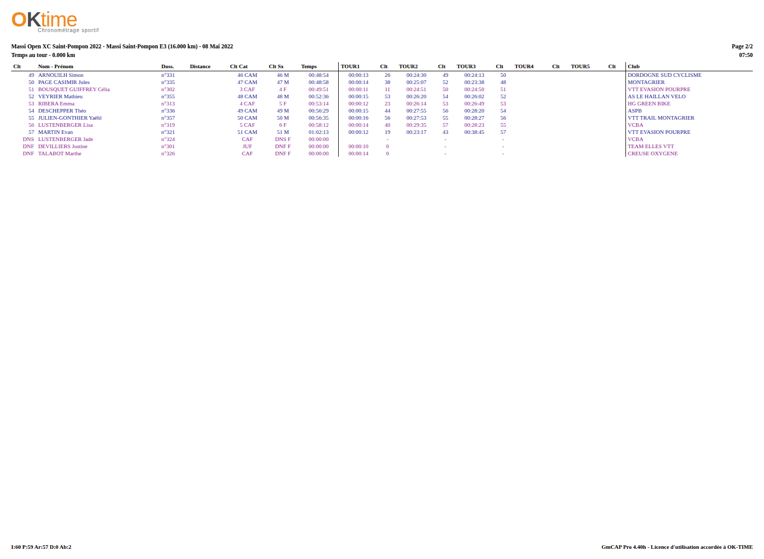OKtime
Chronométrage sportif
Massi Open XC Saint-Pompon 2022 - Massi Saint-Pompon E3 (16.000 km) - 08 Mai 2022
Temps au tour - 0.000 km
Page 2/2
07:50
| Clt | Nom - Prénom | Doss. | Distance | Clt Cat | Clt Sx | Temps | TOUR1 | Clt | TOUR2 | Clt | TOUR3 | Clt | TOUR4 | Clt | TOUR5 | Clt | Club |
| --- | --- | --- | --- | --- | --- | --- | --- | --- | --- | --- | --- | --- | --- | --- | --- | --- | --- |
| 49 | ARNOUILH Simon | n°331 | | 46 CAM | 46 M | 00:48:54 | 00:00:13 | 26 | 00:24:30 | 49 | 00:24:13 | 50 | | | | | DORDOGNE SUD CYCLISME |
| 50 | PAGE CASIMIR Jules | n°335 | | 47 CAM | 47 M | 00:48:58 | 00:00:14 | 38 | 00:25:07 | 52 | 00:23:38 | 48 | | | | | MONTAGRIER |
| 51 | BOUSQUET GUIFFREY Célia | n°302 | | 3 CAF | 4 F | 00:49:51 | 00:00:11 | 11 | 00:24:51 | 50 | 00:24:50 | 51 | | | | | VTT EVASION POURPRE |
| 52 | VEYRIER Mathieu | n°355 | | 48 CAM | 48 M | 00:52:36 | 00:00:15 | 53 | 00:26:20 | 54 | 00:26:02 | 52 | | | | | AS LE HAILLAN VELO |
| 53 | RIBERA Emma | n°313 | | 4 CAF | 5 F | 00:53:14 | 00:00:12 | 23 | 00:26:14 | 53 | 00:26:49 | 53 | | | | | HG GREEN BIKE |
| 54 | DESCHEPPER Théo | n°336 | | 49 CAM | 49 M | 00:56:29 | 00:00:15 | 44 | 00:27:55 | 56 | 00:28:20 | 54 | | | | | ASPB |
| 55 | JULIEN-GONTHIER Yaëhl | n°357 | | 50 CAM | 50 M | 00:56:35 | 00:00:16 | 56 | 00:27:53 | 55 | 00:28:27 | 56 | | | | | VTT TRAIL MONTAGRIER |
| 56 | LUSTENBERGER Lisa | n°319 | | 5 CAF | 6 F | 00:58:12 | 00:00:14 | 40 | 00:29:35 | 57 | 00:28:23 | 55 | | | | | VCBA |
| 57 | MARTIN Evan | n°321 | | 51 CAM | 51 M | 01:02:13 | 00:00:12 | 19 | 00:23:17 | 43 | 00:38:45 | 57 | | | | | VTT EVASION POURPRE |
| DNS | LUSTENBERGER Jade | n°324 | | CAF | DNS F | 00:00:00 | | - | | - | | - | | | | | VCBA |
| DNF | DEVILLIERS Justine | n°301 | | JUF | DNF F | 00:00:00 | 00:00:10 | 0 | | - | | - | | | | | TEAM ELLES VTT |
| DNF | TALABOT Marthe | n°326 | | CAF | DNF F | 00:00:00 | 00:00:14 | 0 | | - | | - | | | | | CREUSE OXYGENE |
I:60 P:59 Ar:57 D:0 Ab:2
GmCAP Pro 4.40h - Licence d'utilisation accordée à OK-TIME